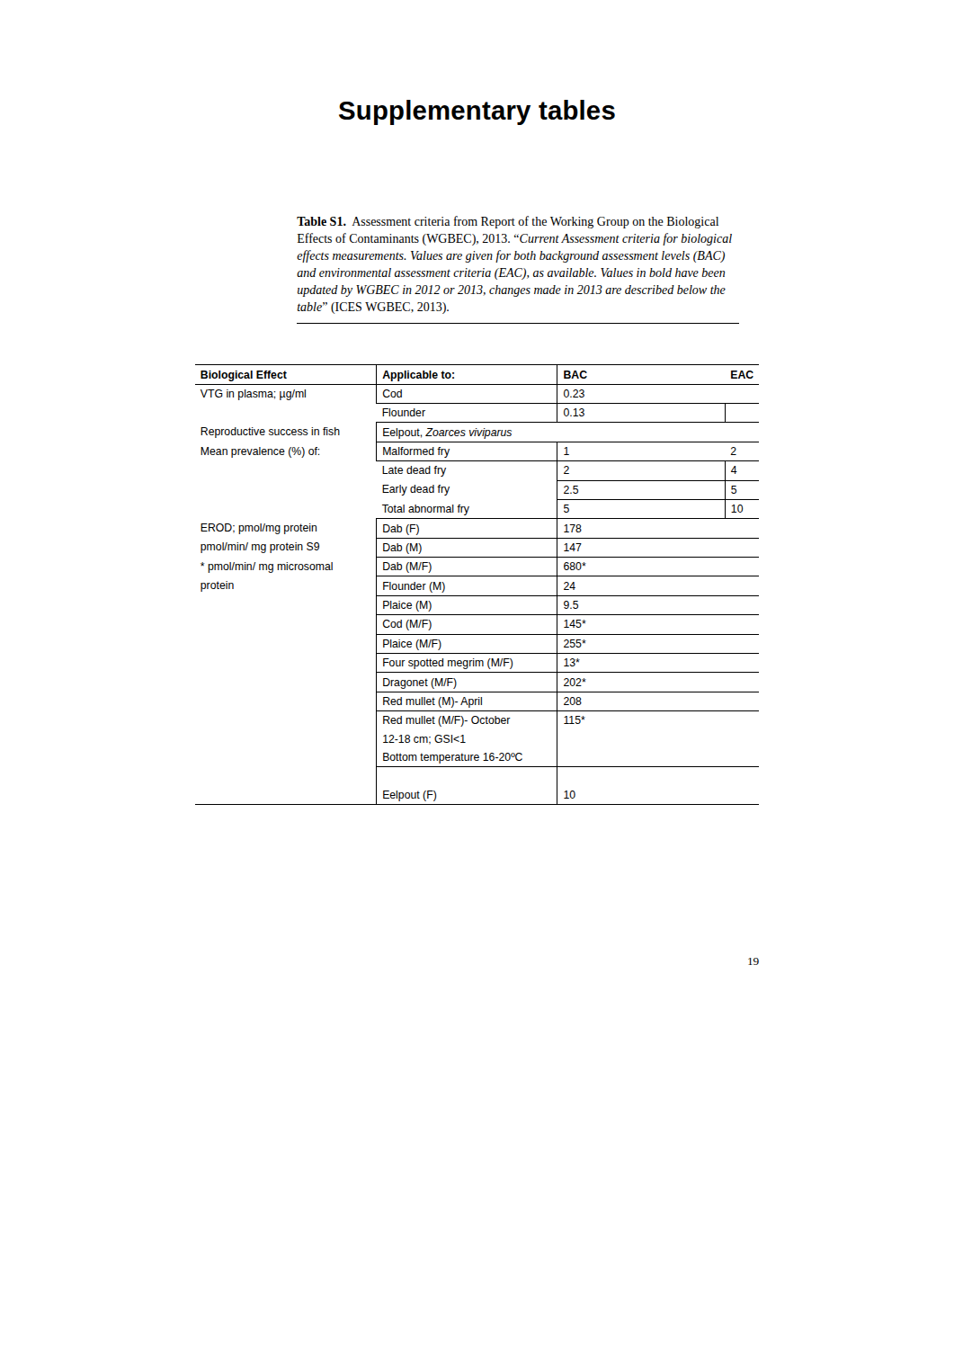Supplementary tables
Table S1. Assessment criteria from Report of the Working Group on the Biological Effects of Contaminants (WGBEC), 2013. “Current Assessment criteria for biological effects measurements. Values are given for both background assessment levels (BAC) and environmental assessment criteria (EAC), as available. Values in bold have been updated by WGBEC in 2012 or 2013, changes made in 2013 are described below the table” (ICES WGBEC, 2013).
| Biological Effect | Applicable to: | BAC | EAC |
| --- | --- | --- | --- |
| VTG in plasma; µg/ml | Cod | 0.23 | |
| Flounder | 0.13 | |
| Reproductive success in fish | Eelpout, Zoarces viviparus |
| Mean prevalence (%) of: | Malformed fry | 1 | 2 |
| Late dead fry | 2 | 4 |
| Early dead fry | 2.5 | 5 |
| Total abnormal fry | 5 | 10 |
| EROD; pmol/mg protein | Dab (F) | 178 | |
| pmol/min/ mg protein S9 | Dab (M) | 147 | |
| * pmol/min/ mg microsomal | Dab (M/F) | 680* | |
| protein | Flounder (M) | 24 | |
| | Plaice (M) | 9.5 | |
| | Cod (M/F) | 145* | |
| | Plaice (M/F) | 255* | |
| | Four spotted megrim (M/F) | 13* | |
| | Dragonet (M/F) | 202* | |
| | Red mullet (M)- April | 208 | |
| | Red mullet (M/F)- October | 115* | |
| | 12-18 cm; GSI<1 | | |
| | Bottom temperature 16-20ºC | | |
| | Eelpout (F) | 10 | |
19